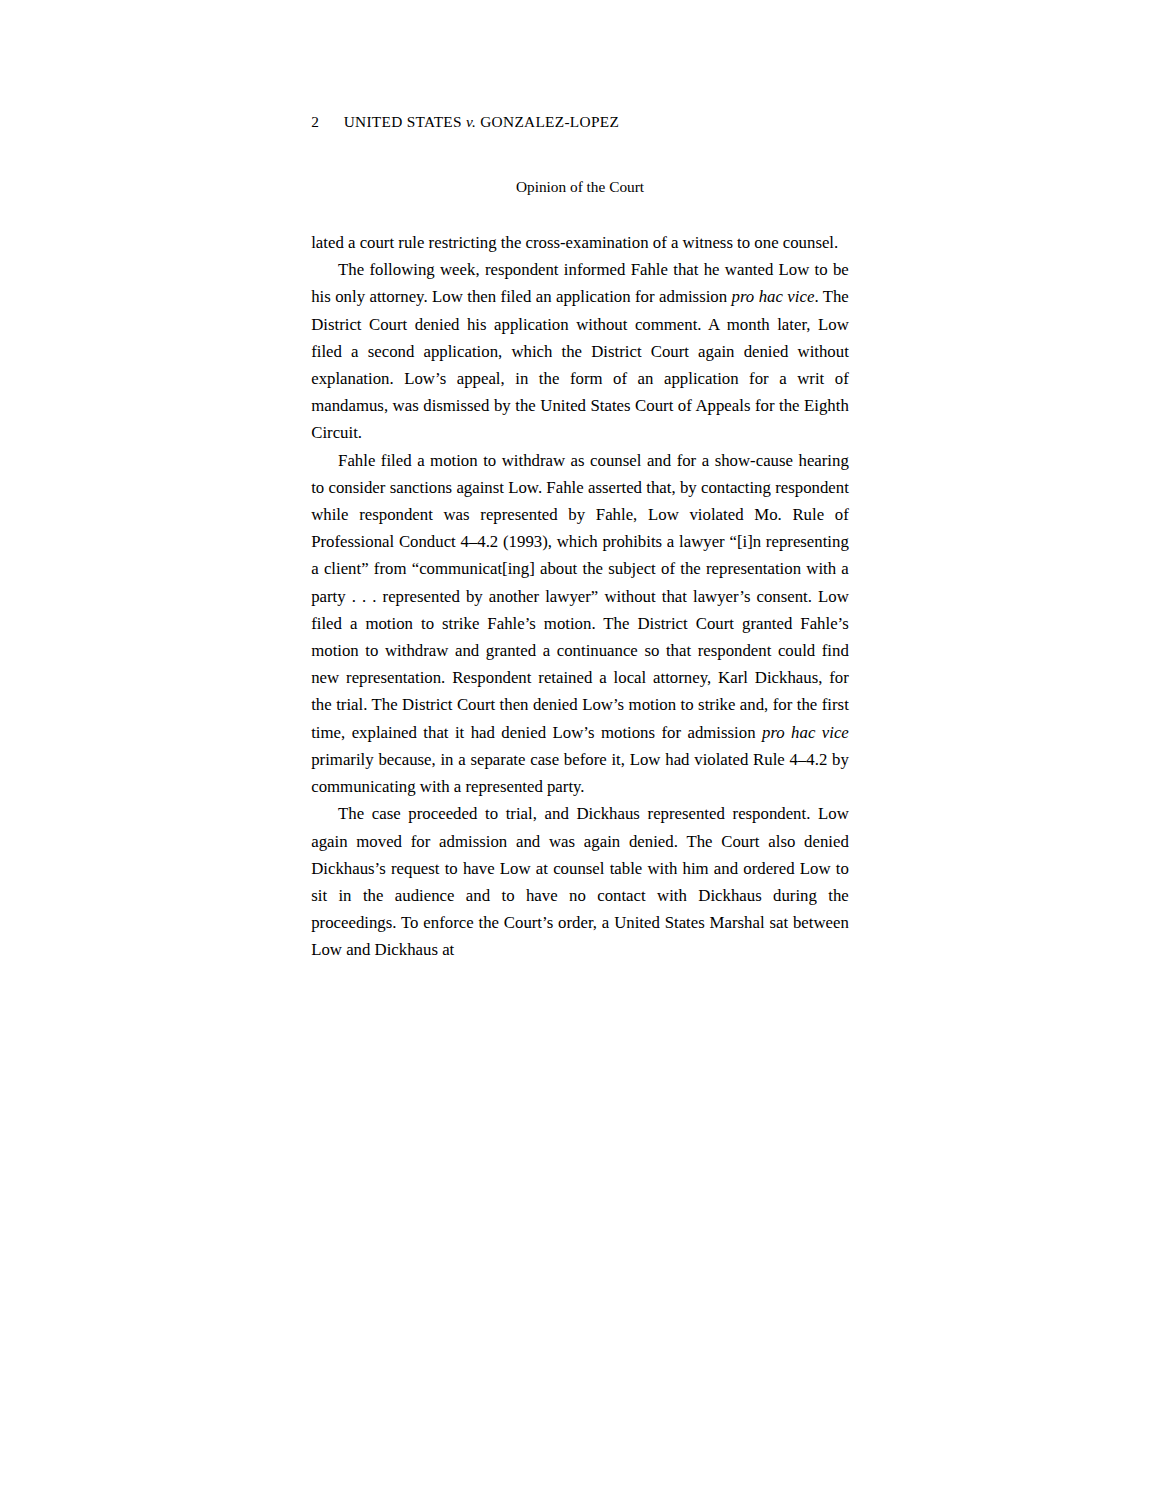2 UNITED STATES v. GONZALEZ-LOPEZ
Opinion of the Court
lated a court rule restricting the cross-examination of a witness to one counsel.
The following week, respondent informed Fahle that he wanted Low to be his only attorney. Low then filed an application for admission pro hac vice. The District Court denied his application without comment. A month later, Low filed a second application, which the District Court again denied without explanation. Low’s appeal, in the form of an application for a writ of mandamus, was dismissed by the United States Court of Appeals for the Eighth Circuit.
Fahle filed a motion to withdraw as counsel and for a show-cause hearing to consider sanctions against Low. Fahle asserted that, by contacting respondent while respondent was represented by Fahle, Low violated Mo. Rule of Professional Conduct 4–4.2 (1993), which prohibits a lawyer “[i]n representing a client” from “communicat[ing] about the subject of the representation with a party . . . represented by another lawyer” without that lawyer’s consent. Low filed a motion to strike Fahle’s motion. The District Court granted Fahle’s motion to withdraw and granted a continuance so that respondent could find new representation. Respondent retained a local attorney, Karl Dickhaus, for the trial. The District Court then denied Low’s motion to strike and, for the first time, explained that it had denied Low’s motions for admission pro hac vice primarily because, in a separate case before it, Low had violated Rule 4–4.2 by communicating with a represented party.
The case proceeded to trial, and Dickhaus represented respondent. Low again moved for admission and was again denied. The Court also denied Dickhaus’s request to have Low at counsel table with him and ordered Low to sit in the audience and to have no contact with Dickhaus during the proceedings. To enforce the Court’s order, a United States Marshal sat between Low and Dickhaus at